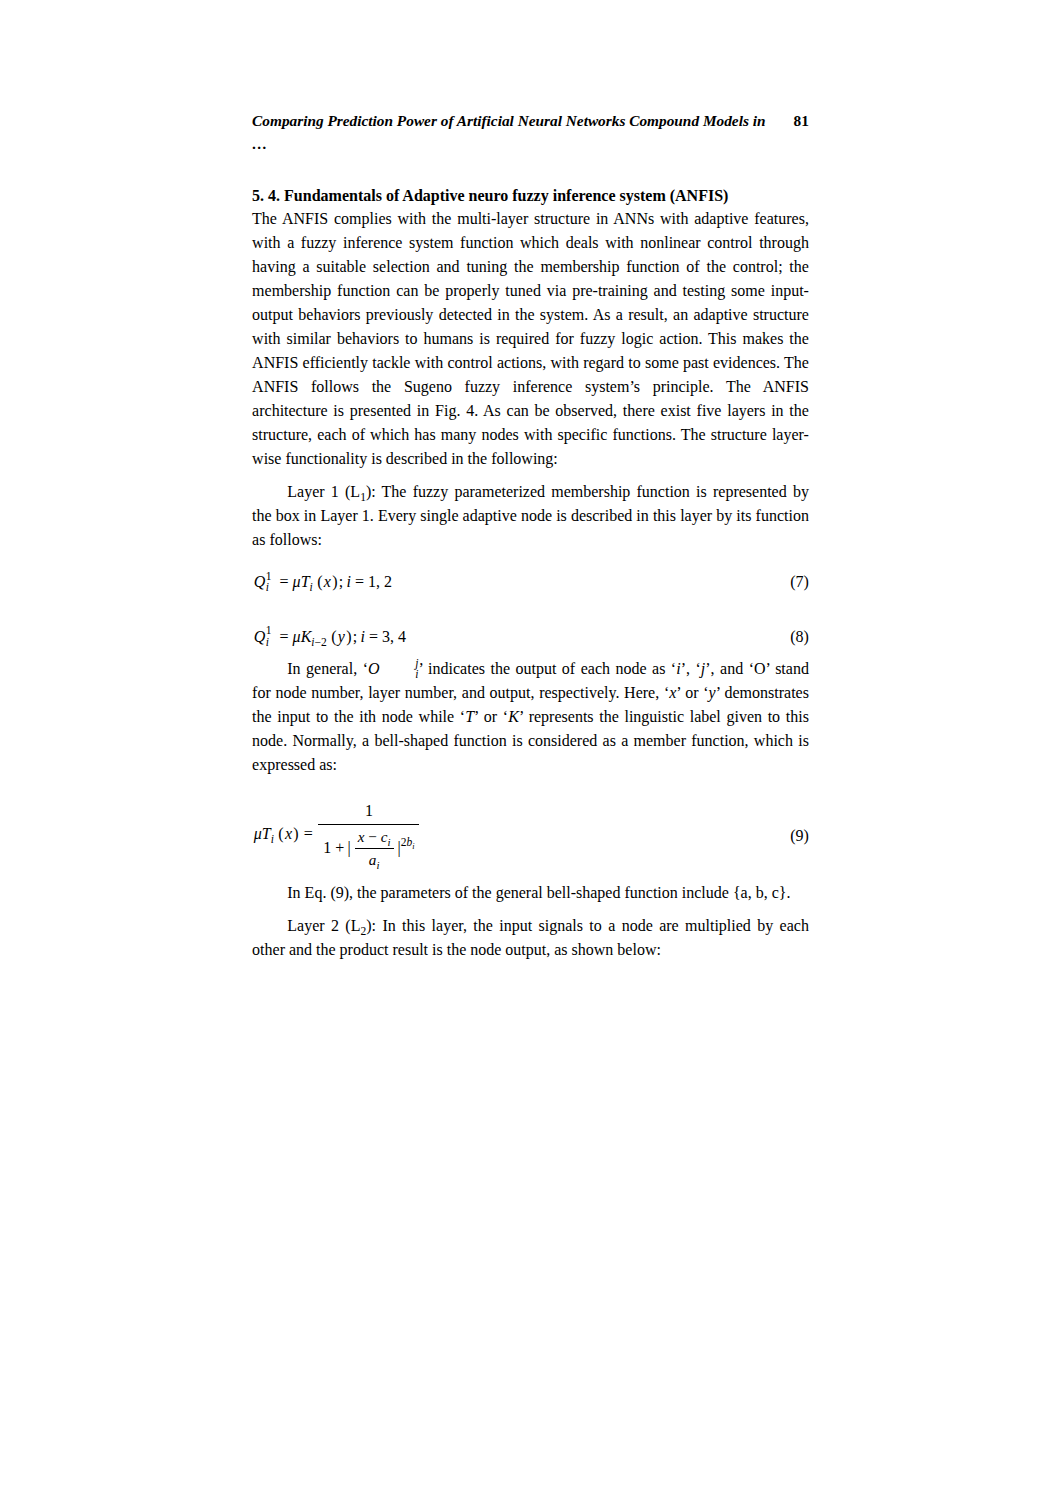Comparing Prediction Power of Artificial Neural Networks Compound Models in … 81
5. 4. Fundamentals of Adaptive neuro fuzzy inference system (ANFIS)
The ANFIS complies with the multi-layer structure in ANNs with adaptive features, with a fuzzy inference system function which deals with nonlinear control through having a suitable selection and tuning the membership function of the control; the membership function can be properly tuned via pre-training and testing some input-output behaviors previously detected in the system. As a result, an adaptive structure with similar behaviors to humans is required for fuzzy logic action. This makes the ANFIS efficiently tackle with control actions, with regard to some past evidences. The ANFIS follows the Sugeno fuzzy inference system’s principle. The ANFIS architecture is presented in Fig. 4. As can be observed, there exist five layers in the structure, each of which has many nodes with specific functions. The structure layer-wise functionality is described in the following:
Layer 1 (L1): The fuzzy parameterized membership function is represented by the box in Layer 1. Every single adaptive node is described in this layer by its function as follows:
Q 1 i = μTi (x); i = 1, 2 (7)
Q 1 i = μKi−2 (y); i = 3, 4 (8)
In general, ‘Oji’ indicates the output of each node as ‘i’, ‘j’, and ‘O’ stand for node number, layer number, and output, respectively. Here, ‘x’ or ‘y’ demonstrates the input to the ith node while ‘T’ or ‘K’ represents the linguistic label given to this node. Normally, a bell-shaped function is considered as a member function, which is expressed as:
μTi (x) = 1 1 + | x − ci ai |2bi (9)
In Eq. (9), the parameters of the general bell-shaped function include {a, b, c}.
Layer 2 (L2): In this layer, the input signals to a node are multiplied by each other and the product result is the node output, as shown below: